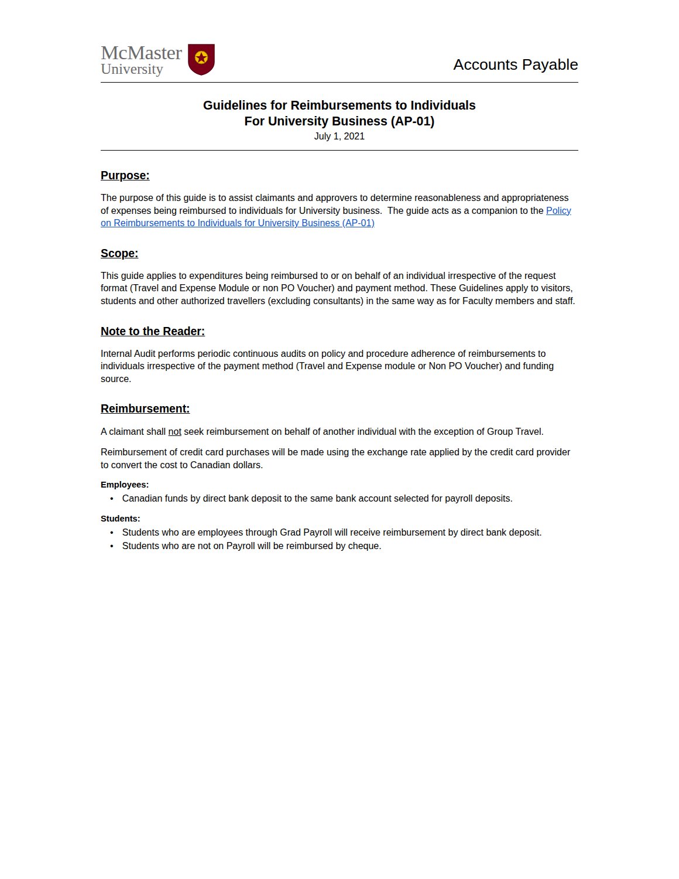McMaster University
Accounts Payable
Guidelines for Reimbursements to Individuals
For University Business (AP-01)
July 1, 2021
Purpose:
The purpose of this guide is to assist claimants and approvers to determine reasonableness and appropriateness of expenses being reimbursed to individuals for University business. The guide acts as a companion to the Policy on Reimbursements to Individuals for University Business (AP-01)
Scope:
This guide applies to expenditures being reimbursed to or on behalf of an individual irrespective of the request format (Travel and Expense Module or non PO Voucher) and payment method. These Guidelines apply to visitors, students and other authorized travellers (excluding consultants) in the same way as for Faculty members and staff.
Note to the Reader:
Internal Audit performs periodic continuous audits on policy and procedure adherence of reimbursements to individuals irrespective of the payment method (Travel and Expense module or Non PO Voucher) and funding source.
Reimbursement:
A claimant shall not seek reimbursement on behalf of another individual with the exception of Group Travel.
Reimbursement of credit card purchases will be made using the exchange rate applied by the credit card provider to convert the cost to Canadian dollars.
Employees:
Canadian funds by direct bank deposit to the same bank account selected for payroll deposits.
Students:
Students who are employees through Grad Payroll will receive reimbursement by direct bank deposit.
Students who are not on Payroll will be reimbursed by cheque.